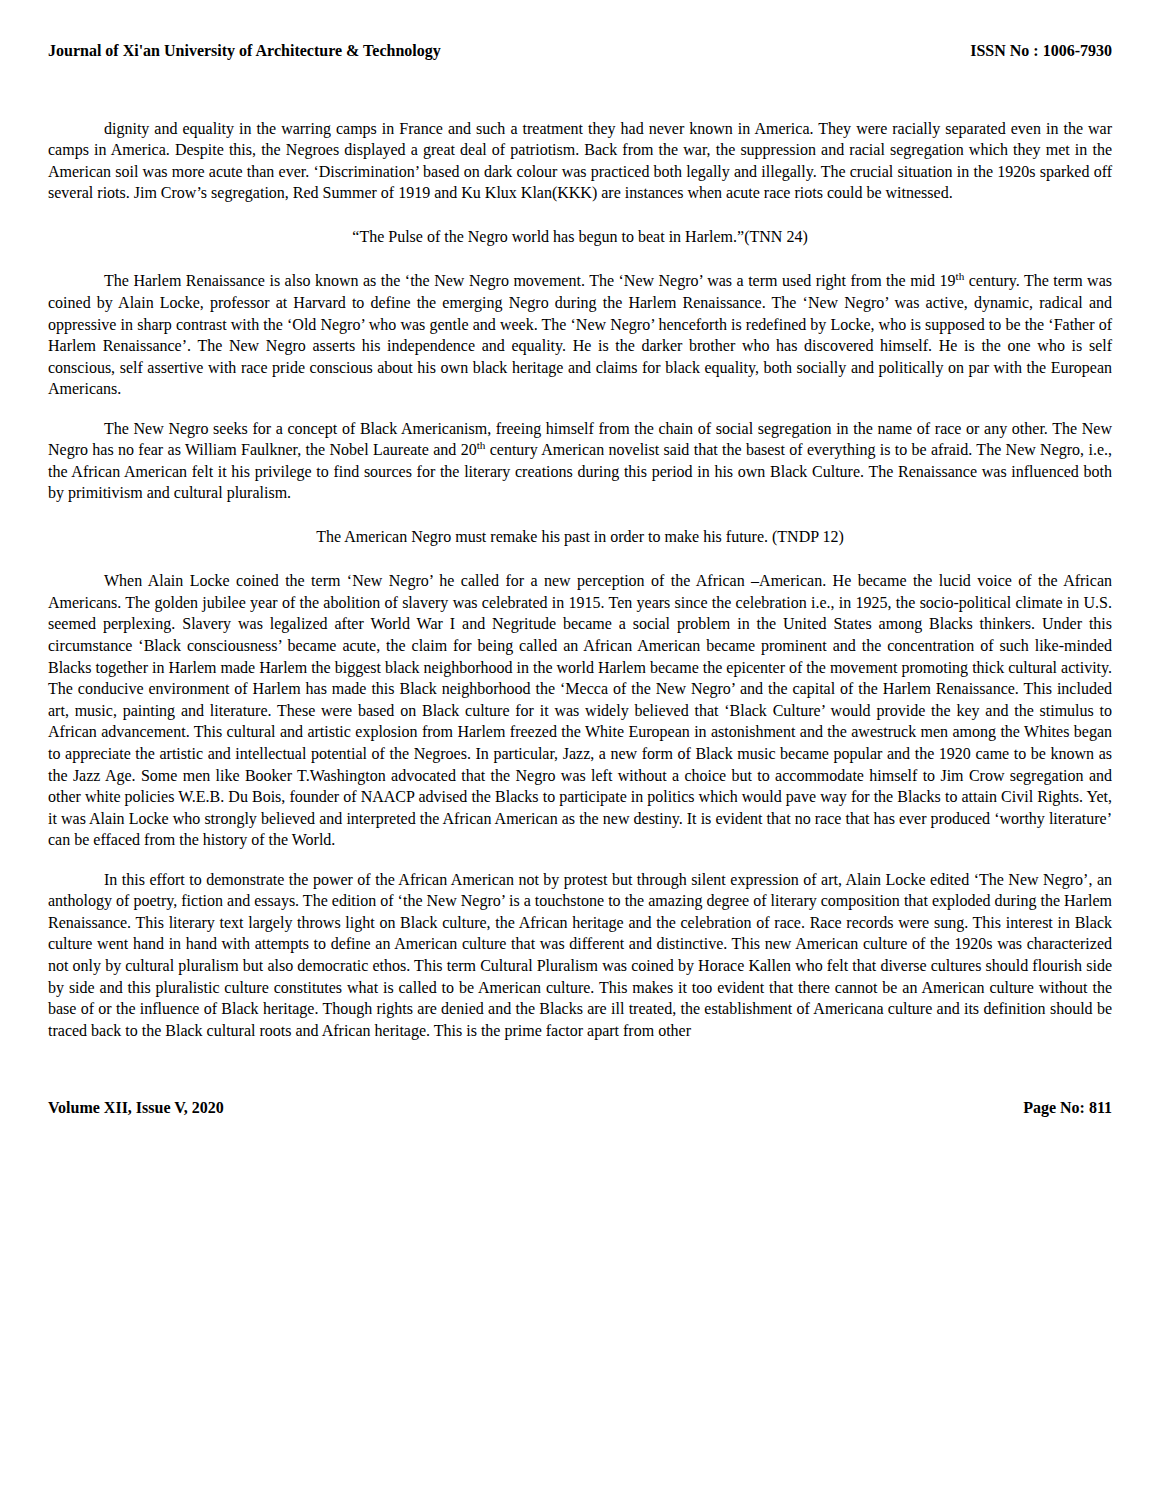Journal of Xi'an University of Architecture & Technology
ISSN No : 1006-7930
dignity and equality in the warring camps in France and such a treatment they had never known in America. They were racially separated even in the war camps in America. Despite this, the Negroes displayed a great deal of patriotism. Back from the war, the suppression and racial segregation which they met in the American soil was more acute than ever. ‘Discrimination’ based on dark colour was practiced both legally and illegally. The crucial situation in the 1920s sparked off several riots. Jim Crow’s segregation, Red Summer of 1919 and Ku Klux Klan(KKK) are instances when acute race riots could be witnessed.
“The Pulse of the Negro world has begun to beat in Harlem.”(TNN 24)
The Harlem Renaissance is also known as the ‘the New Negro movement. The ‘New Negro’ was a term used right from the mid 19th century. The term was coined by Alain Locke, professor at Harvard to define the emerging Negro during the Harlem Renaissance. The ‘New Negro’ was active, dynamic, radical and oppressive in sharp contrast with the ‘Old Negro’ who was gentle and week. The ‘New Negro’ henceforth is redefined by Locke, who is supposed to be the ‘Father of Harlem Renaissance’. The New Negro asserts his independence and equality. He is the darker brother who has discovered himself. He is the one who is self conscious, self assertive with race pride conscious about his own black heritage and claims for black equality, both socially and politically on par with the European Americans.
The New Negro seeks for a concept of Black Americanism, freeing himself from the chain of social segregation in the name of race or any other. The New Negro has no fear as William Faulkner, the Nobel Laureate and 20th century American novelist said that the basest of everything is to be afraid. The New Negro, i.e., the African American felt it his privilege to find sources for the literary creations during this period in his own Black Culture. The Renaissance was influenced both by primitivism and cultural pluralism.
The American Negro must remake his past in order to make his future. (TNDP 12)
When Alain Locke coined the term ‘New Negro’ he called for a new perception of the African –American. He became the lucid voice of the African Americans. The golden jubilee year of the abolition of slavery was celebrated in 1915. Ten years since the celebration i.e., in 1925, the socio-political climate in U.S. seemed perplexing. Slavery was legalized after World War I and Negritude became a social problem in the United States among Blacks thinkers. Under this circumstance ‘Black consciousness’ became acute, the claim for being called an African American became prominent and the concentration of such like-minded Blacks together in Harlem made Harlem the biggest black neighborhood in the world Harlem became the epicenter of the movement promoting thick cultural activity. The conducive environment of Harlem has made this Black neighborhood the ‘Mecca of the New Negro’ and the capital of the Harlem Renaissance. This included art, music, painting and literature. These were based on Black culture for it was widely believed that ‘Black Culture’ would provide the key and the stimulus to African advancement. This cultural and artistic explosion from Harlem freezed the White European in astonishment and the awestruck men among the Whites began to appreciate the artistic and intellectual potential of the Negroes. In particular, Jazz, a new form of Black music became popular and the 1920 came to be known as the Jazz Age. Some men like Booker T.Washington advocated that the Negro was left without a choice but to accommodate himself to Jim Crow segregation and other white policies W.E.B. Du Bois, founder of NAACP advised the Blacks to participate in politics which would pave way for the Blacks to attain Civil Rights. Yet, it was Alain Locke who strongly believed and interpreted the African American as the new destiny. It is evident that no race that has ever produced ‘worthy literature’ can be effaced from the history of the World.
In this effort to demonstrate the power of the African American not by protest but through silent expression of art, Alain Locke edited ‘The New Negro’, an anthology of poetry, fiction and essays. The edition of ‘the New Negro’ is a touchstone to the amazing degree of literary composition that exploded during the Harlem Renaissance. This literary text largely throws light on Black culture, the African heritage and the celebration of race. Race records were sung. This interest in Black culture went hand in hand with attempts to define an American culture that was different and distinctive. This new American culture of the 1920s was characterized not only by cultural pluralism but also democratic ethos. This term Cultural Pluralism was coined by Horace Kallen who felt that diverse cultures should flourish side by side and this pluralistic culture constitutes what is called to be American culture. This makes it too evident that there cannot be an American culture without the base of or the influence of Black heritage. Though rights are denied and the Blacks are ill treated, the establishment of Americana culture and its definition should be traced back to the Black cultural roots and African heritage. This is the prime factor apart from other
Volume XII, Issue V, 2020
Page No: 811